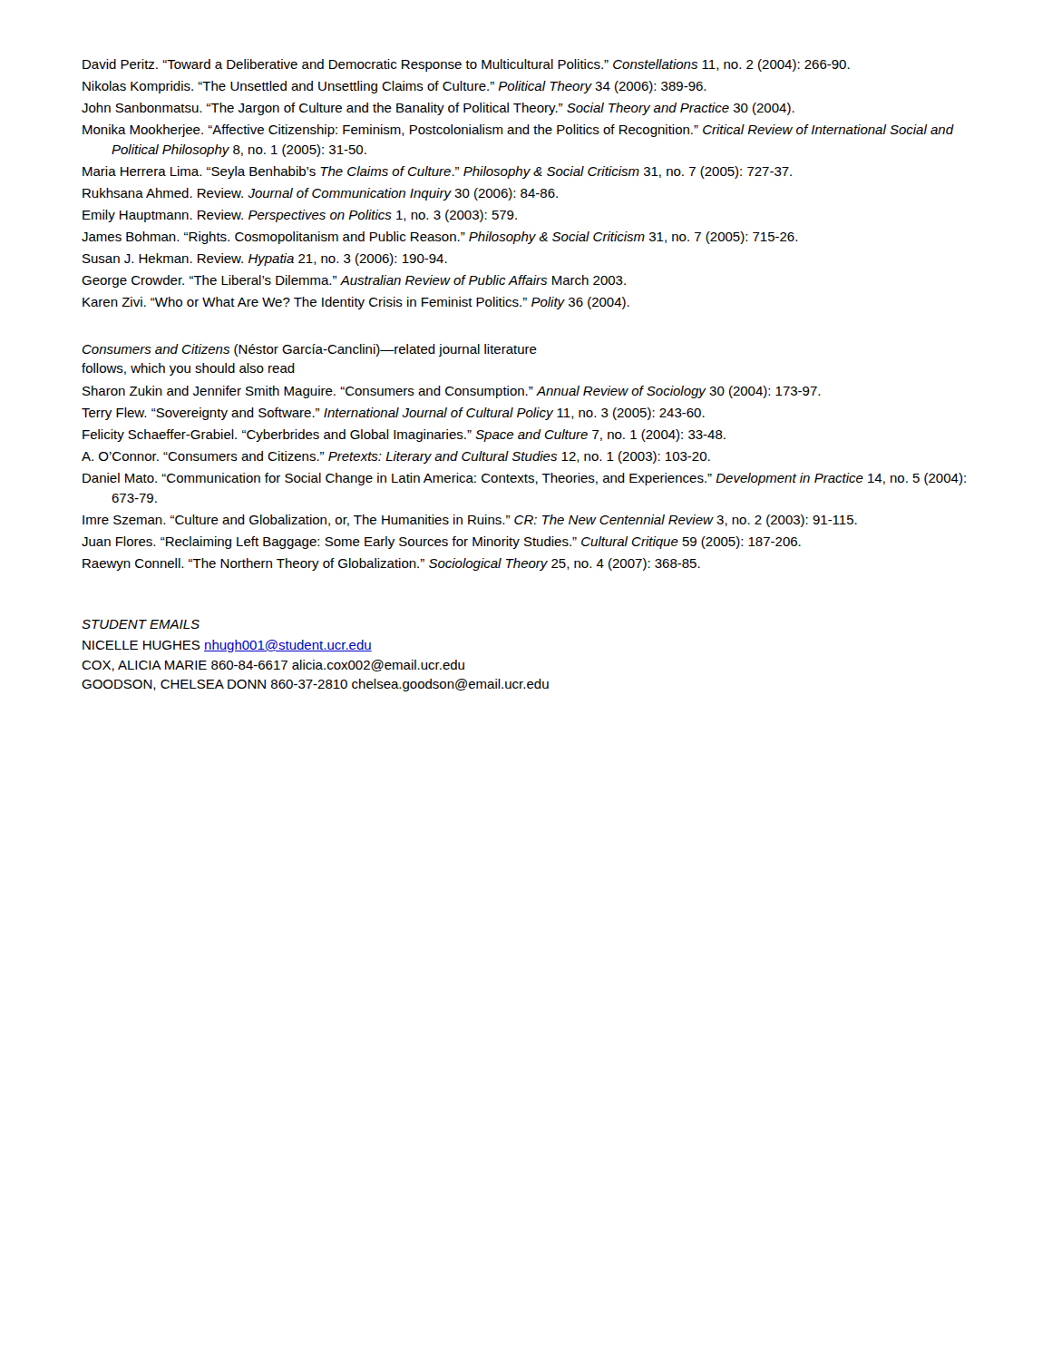David Peritz. “Toward a Deliberative and Democratic Response to Multicultural Politics.” Constellations 11, no. 2 (2004): 266-90.
Nikolas Kompridis. “The Unsettled and Unsettling Claims of Culture.” Political Theory 34 (2006): 389-96.
John Sanbonmatsu. “The Jargon of Culture and the Banality of Political Theory.” Social Theory and Practice 30 (2004).
Monika Mookherjee. “Affective Citizenship: Feminism, Postcolonialism and the Politics of Recognition.” Critical Review of International Social and Political Philosophy 8, no. 1 (2005): 31-50.
Maria Herrera Lima. “Seyla Benhabib’s The Claims of Culture.” Philosophy & Social Criticism 31, no. 7 (2005): 727-37.
Rukhsana Ahmed. Review. Journal of Communication Inquiry 30 (2006): 84-86.
Emily Hauptmann. Review. Perspectives on Politics 1, no. 3 (2003): 579.
James Bohman. “Rights. Cosmopolitanism and Public Reason.” Philosophy & Social Criticism 31, no. 7 (2005): 715-26.
Susan J. Hekman. Review. Hypatia 21, no. 3 (2006): 190-94.
George Crowder. “The Liberal’s Dilemma.” Australian Review of Public Affairs March 2003.
Karen Zivi. “Who or What Are We? The Identity Crisis in Feminist Politics.” Polity 36 (2004).
Consumers and Citizens (Néstor García-Canclini)—related journal literature
follows, which you should also read
Sharon Zukin and Jennifer Smith Maguire. “Consumers and Consumption.” Annual Review of Sociology 30 (2004): 173-97.
Terry Flew. “Sovereignty and Software.” International Journal of Cultural Policy 11, no. 3 (2005): 243-60.
Felicity Schaeffer-Grabiel. “Cyberbrides and Global Imaginaries.” Space and Culture 7, no. 1 (2004): 33-48.
A. O’Connor. “Consumers and Citizens.” Pretexts: Literary and Cultural Studies 12, no. 1 (2003): 103-20.
Daniel Mato. “Communication for Social Change in Latin America: Contexts, Theories, and Experiences.” Development in Practice 14, no. 5 (2004): 673-79.
Imre Szeman. “Culture and Globalization, or, The Humanities in Ruins.” CR: The New Centennial Review 3, no. 2 (2003): 91-115.
Juan Flores. “Reclaiming Left Baggage: Some Early Sources for Minority Studies.” Cultural Critique 59 (2005): 187-206.
Raewyn Connell. “The Northern Theory of Globalization.” Sociological Theory 25, no. 4 (2007): 368-85.
STUDENT EMAILS
NICELLE HUGHES nhugh001@student.ucr.edu
COX, ALICIA MARIE 860-84-6617 alicia.cox002@email.ucr.edu
GOODSON, CHELSEA DONN 860-37-2810 chelsea.goodson@email.ucr.edu